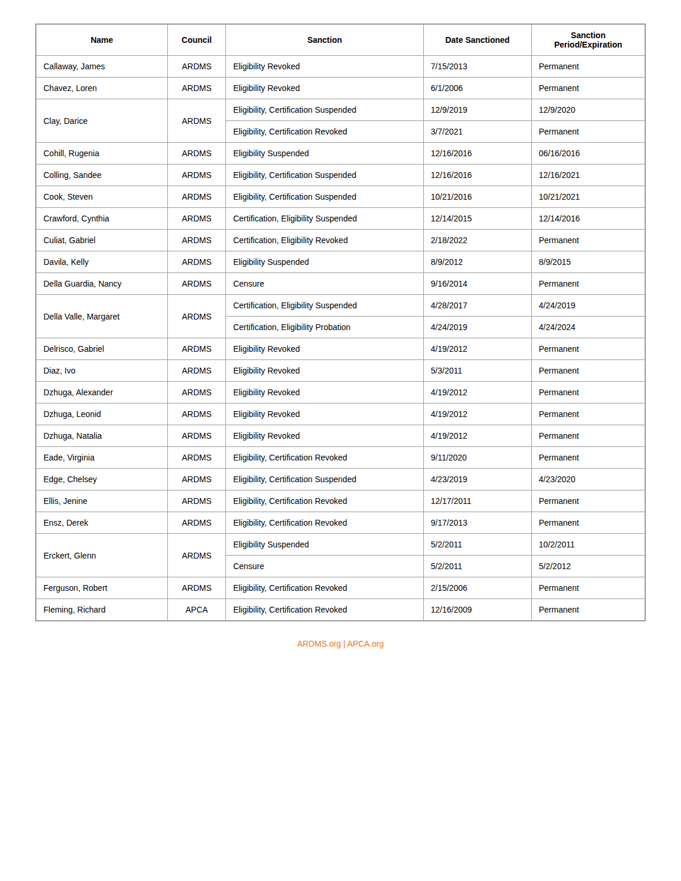| Name | Council | Sanction | Date Sanctioned | Sanction Period/Expiration |
| --- | --- | --- | --- | --- |
| Callaway, James | ARDMS | Eligibility Revoked | 7/15/2013 | Permanent |
| Chavez, Loren | ARDMS | Eligibility Revoked | 6/1/2006 | Permanent |
| Clay, Darice | ARDMS | Eligibility, Certification Suspended | 12/9/2019 | 12/9/2020 |
| Eligibility, Certification Revoked | 3/7/2021 | Permanent |
| Cohill, Rugenia | ARDMS | Eligibility Suspended | 12/16/2016 | 06/16/2016 |
| Colling, Sandee | ARDMS | Eligibility, Certification Suspended | 12/16/2016 | 12/16/2021 |
| Cook, Steven | ARDMS | Eligibility, Certification Suspended | 10/21/2016 | 10/21/2021 |
| Crawford, Cynthia | ARDMS | Certification, Eligibility Suspended | 12/14/2015 | 12/14/2016 |
| Culiat, Gabriel | ARDMS | Certification, Eligibility Revoked | 2/18/2022 | Permanent |
| Davila, Kelly | ARDMS | Eligibility Suspended | 8/9/2012 | 8/9/2015 |
| Della Guardia, Nancy | ARDMS | Censure | 9/16/2014 | Permanent |
| Della Valle, Margaret | ARDMS | Certification, Eligibility Suspended | 4/28/2017 | 4/24/2019 |
| Certification, Eligibility Probation | 4/24/2019 | 4/24/2024 |
| Delrisco, Gabriel | ARDMS | Eligibility Revoked | 4/19/2012 | Permanent |
| Diaz, Ivo | ARDMS | Eligibility Revoked | 5/3/2011 | Permanent |
| Dzhuga, Alexander | ARDMS | Eligibility Revoked | 4/19/2012 | Permanent |
| Dzhuga, Leonid | ARDMS | Eligibility Revoked | 4/19/2012 | Permanent |
| Dzhuga, Natalia | ARDMS | Eligibility Revoked | 4/19/2012 | Permanent |
| Eade, Virginia | ARDMS | Eligibility, Certification Revoked | 9/11/2020 | Permanent |
| Edge, Chelsey | ARDMS | Eligibility, Certification Suspended | 4/23/2019 | 4/23/2020 |
| Ellis, Jenine | ARDMS | Eligibility, Certification Revoked | 12/17/2011 | Permanent |
| Ensz, Derek | ARDMS | Eligibility, Certification Revoked | 9/17/2013 | Permanent |
| Erckert, Glenn | ARDMS | Eligibility Suspended | 5/2/2011 | 10/2/2011 |
| Censure | 5/2/2011 | 5/2/2012 |
| Ferguson, Robert | ARDMS | Eligibility, Certification Revoked | 2/15/2006 | Permanent |
| Fleming, Richard | APCA | Eligibility, Certification Revoked | 12/16/2009 | Permanent |
ARDMS.org | APCA.org